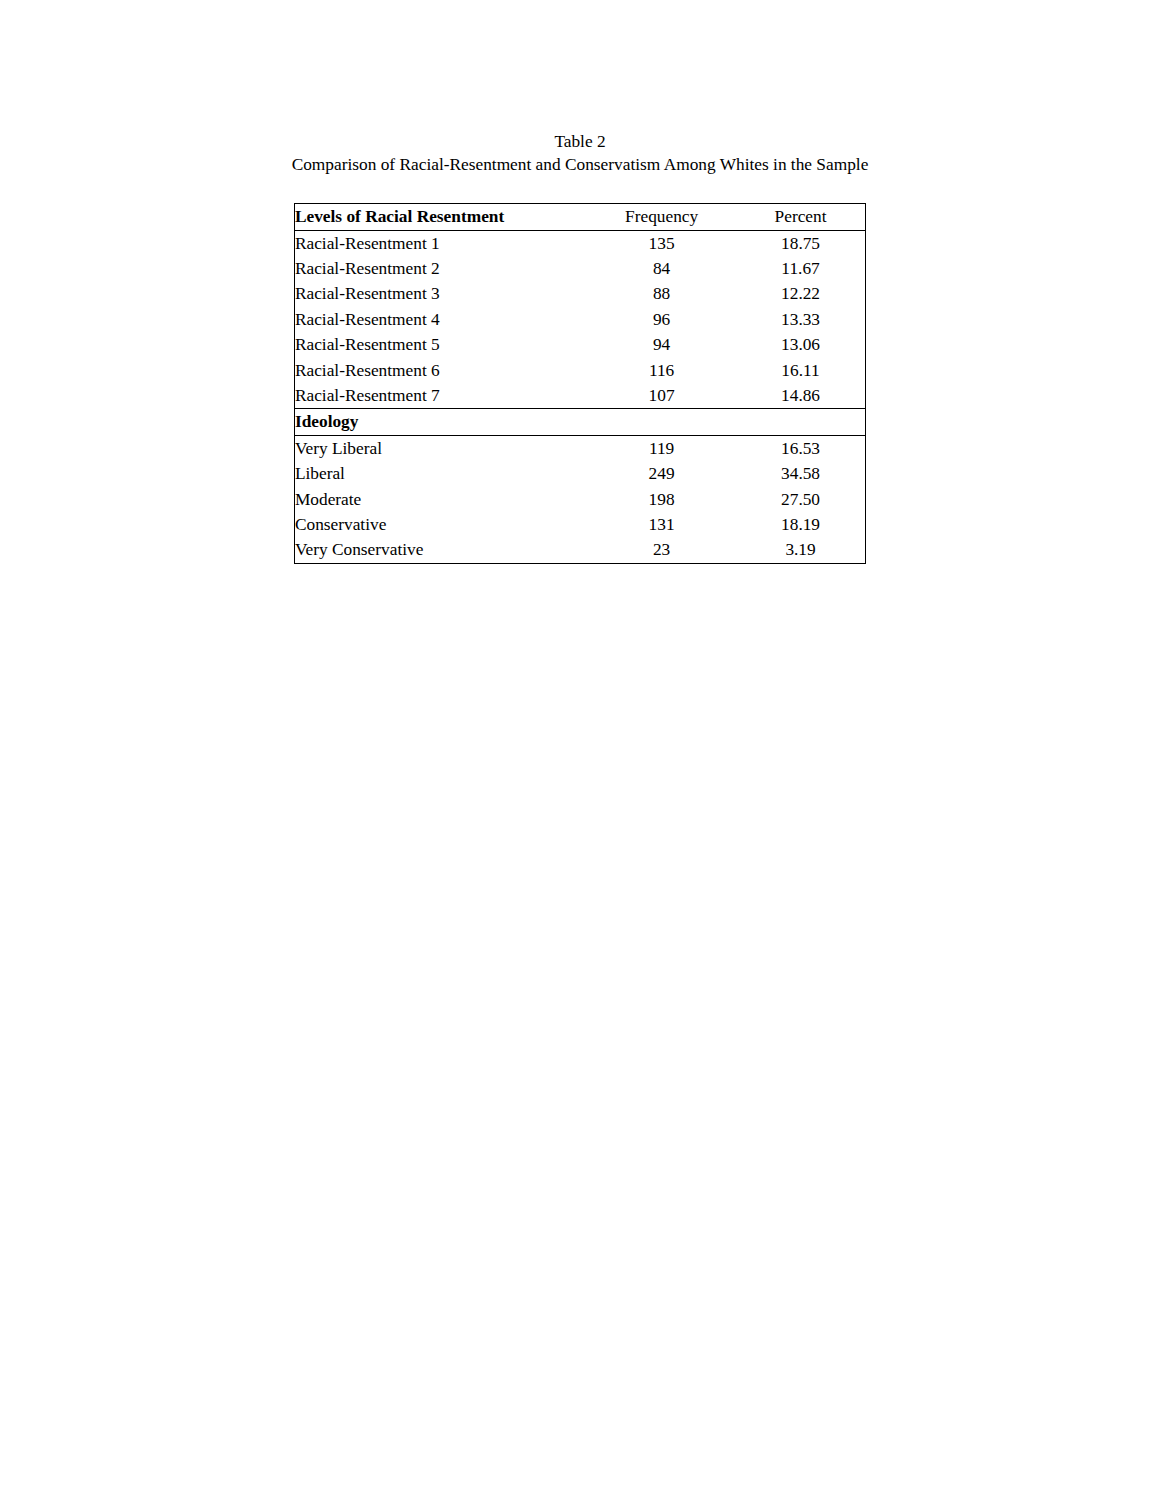Table 2 Comparison of Racial-Resentment and Conservatism Among Whites in the Sample
| Levels of Racial Resentment | Frequency | Percent |
| Racial-Resentment 1 | 135 | 18.75 |
| Racial-Resentment 2 | 84 | 11.67 |
| Racial-Resentment 3 | 88 | 12.22 |
| Racial-Resentment 4 | 96 | 13.33 |
| Racial-Resentment 5 | 94 | 13.06 |
| Racial-Resentment 6 | 116 | 16.11 |
| Racial-Resentment 7 | 107 | 14.86 |
| Ideology | | |
| Very Liberal | 119 | 16.53 |
| Liberal | 249 | 34.58 |
| Moderate | 198 | 27.50 |
| Conservative | 131 | 18.19 |
| Very Conservative | 23 | 3.19 |